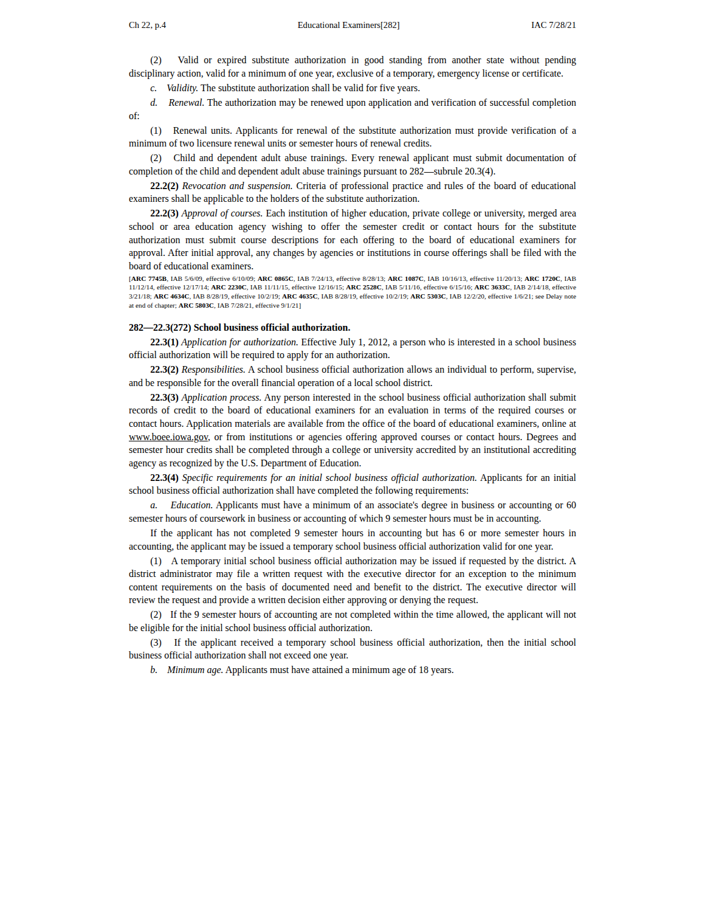Ch 22, p.4 Educational Examiners[282] IAC 7/28/21
(2) Valid or expired substitute authorization in good standing from another state without pending disciplinary action, valid for a minimum of one year, exclusive of a temporary, emergency license or certificate.
c. Validity. The substitute authorization shall be valid for five years.
d. Renewal. The authorization may be renewed upon application and verification of successful completion of:
(1) Renewal units. Applicants for renewal of the substitute authorization must provide verification of a minimum of two licensure renewal units or semester hours of renewal credits.
(2) Child and dependent adult abuse trainings. Every renewal applicant must submit documentation of completion of the child and dependent adult abuse trainings pursuant to 282—subrule 20.3(4).
22.2(2) Revocation and suspension. Criteria of professional practice and rules of the board of educational examiners shall be applicable to the holders of the substitute authorization.
22.2(3) Approval of courses. Each institution of higher education, private college or university, merged area school or area education agency wishing to offer the semester credit or contact hours for the substitute authorization must submit course descriptions for each offering to the board of educational examiners for approval. After initial approval, any changes by agencies or institutions in course offerings shall be filed with the board of educational examiners.
[ARC 7745B, IAB 5/6/09, effective 6/10/09; ARC 0865C, IAB 7/24/13, effective 8/28/13; ARC 1087C, IAB 10/16/13, effective 11/20/13; ARC 1720C, IAB 11/12/14, effective 12/17/14; ARC 2230C, IAB 11/11/15, effective 12/16/15; ARC 2528C, IAB 5/11/16, effective 6/15/16; ARC 3633C, IAB 2/14/18, effective 3/21/18; ARC 4634C, IAB 8/28/19, effective 10/2/19; ARC 4635C, IAB 8/28/19, effective 10/2/19; ARC 5303C, IAB 12/2/20, effective 1/6/21; see Delay note at end of chapter; ARC 5803C, IAB 7/28/21, effective 9/1/21]
282—22.3(272) School business official authorization.
22.3(1) Application for authorization. Effective July 1, 2012, a person who is interested in a school business official authorization will be required to apply for an authorization.
22.3(2) Responsibilities. A school business official authorization allows an individual to perform, supervise, and be responsible for the overall financial operation of a local school district.
22.3(3) Application process. Any person interested in the school business official authorization shall submit records of credit to the board of educational examiners for an evaluation in terms of the required courses or contact hours. Application materials are available from the office of the board of educational examiners, online at www.boee.iowa.gov, or from institutions or agencies offering approved courses or contact hours. Degrees and semester hour credits shall be completed through a college or university accredited by an institutional accrediting agency as recognized by the U.S. Department of Education.
22.3(4) Specific requirements for an initial school business official authorization. Applicants for an initial school business official authorization shall have completed the following requirements:
a. Education. Applicants must have a minimum of an associate's degree in business or accounting or 60 semester hours of coursework in business or accounting of which 9 semester hours must be in accounting.
If the applicant has not completed 9 semester hours in accounting but has 6 or more semester hours in accounting, the applicant may be issued a temporary school business official authorization valid for one year.
(1) A temporary initial school business official authorization may be issued if requested by the district. A district administrator may file a written request with the executive director for an exception to the minimum content requirements on the basis of documented need and benefit to the district. The executive director will review the request and provide a written decision either approving or denying the request.
(2) If the 9 semester hours of accounting are not completed within the time allowed, the applicant will not be eligible for the initial school business official authorization.
(3) If the applicant received a temporary school business official authorization, then the initial school business official authorization shall not exceed one year.
b. Minimum age. Applicants must have attained a minimum age of 18 years.